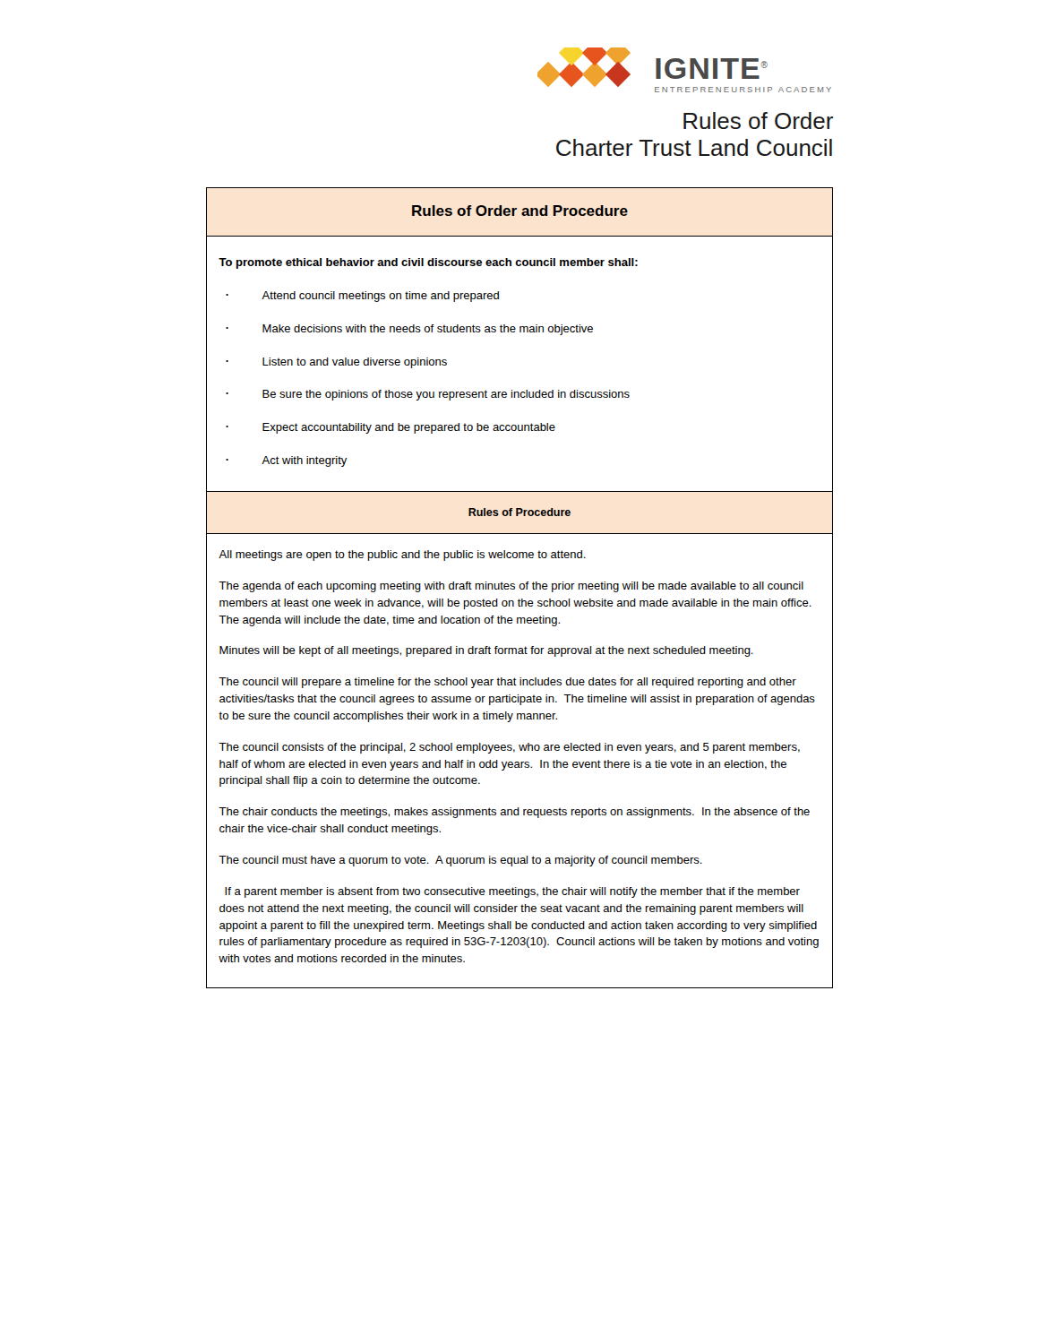IGNITE®
ENTREPRENEURSHIP ACADEMY
Rules of Order
Charter Trust Land Council
| Rules of Order and Procedure |
| --- |
| To promote ethical behavior and civil discourse each council member shall: Attend council meetings on time and prepared Make decisions with the needs of students as the main objective Listen to and value diverse opinions Be sure the opinions of those you represent are included in discussions Expect accountability and be prepared to be accountable Act with integrity |
| Rules of Procedure |
| All meetings are open to the public and the public is welcome to attend. The agenda of each upcoming meeting with draft minutes of the prior meeting will be made available to all council members at least one week in advance, will be posted on the school website and made available in the main office. The agenda will include the date, time and location of the meeting. Minutes will be kept of all meetings, prepared in draft format for approval at the next scheduled meeting. The council will prepare a timeline for the school year that includes due dates for all required reporting and other activities/tasks that the council agrees to assume or participate in. The timeline will assist in preparation of agendas to be sure the council accomplishes their work in a timely manner. The council consists of the principal, 2 school employees, who are elected in even years, and 5 parent members, half of whom are elected in even years and half in odd years. In the event there is a tie vote in an election, the principal shall flip a coin to determine the outcome. The chair conducts the meetings, makes assignments and requests reports on assignments. In the absence of the chair the vice-chair shall conduct meetings. The council must have a quorum to vote. A quorum is equal to a majority of council members. If a parent member is absent from two consecutive meetings, the chair will notify the member that if the member does not attend the next meeting, the council will consider the seat vacant and the remaining parent members will appoint a parent to fill the unexpired term. Meetings shall be conducted and action taken according to very simplified rules of parliamentary procedure as required in 53G-7-1203(10). Council actions will be taken by motions and voting with votes and motions recorded in the minutes. |